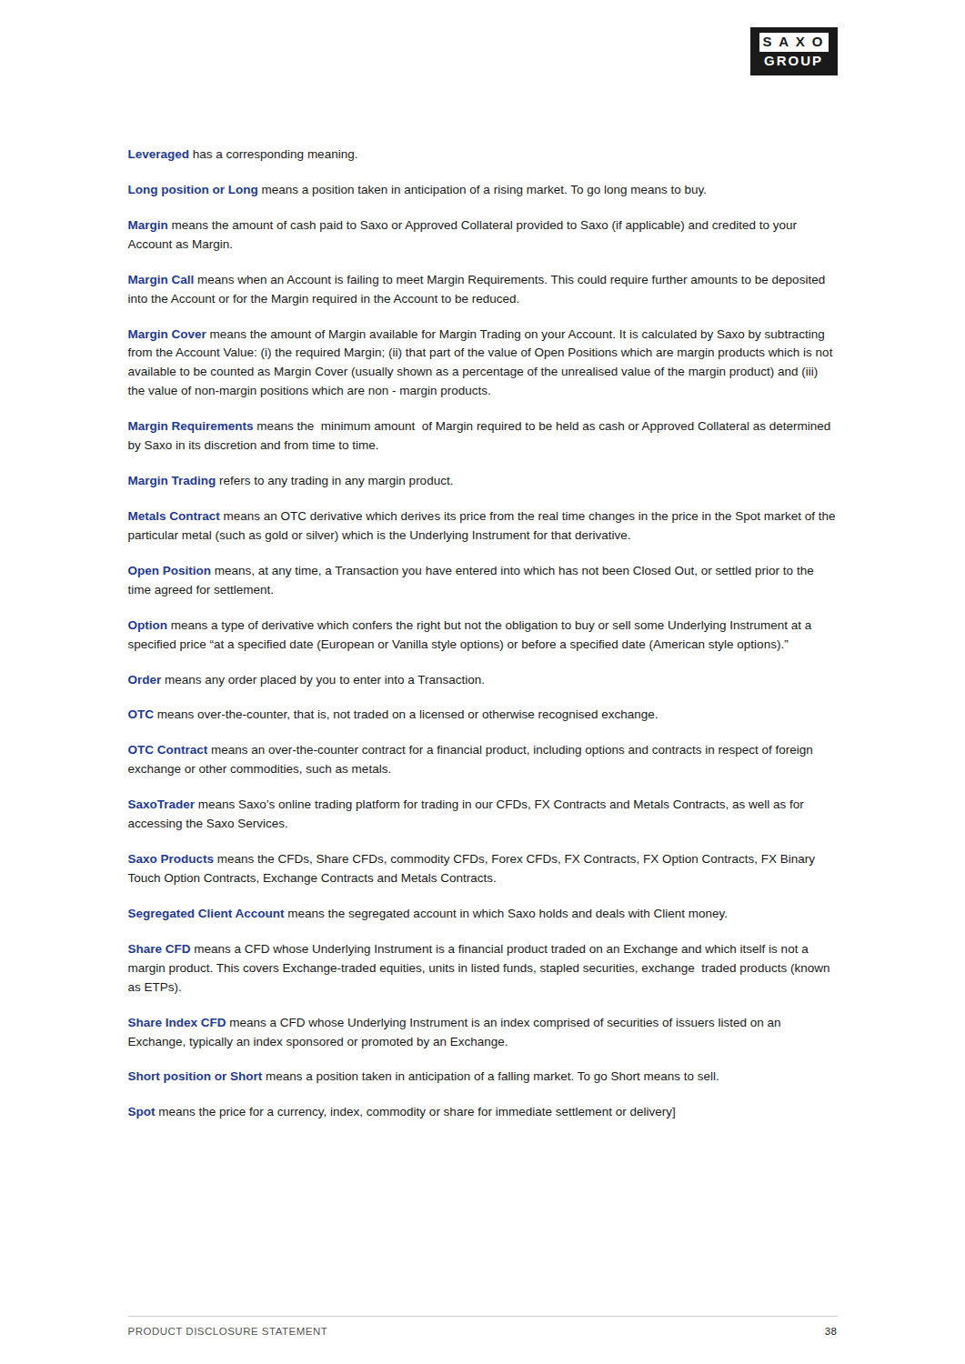S A X O GROUP
Leveraged has a corresponding meaning.
Long position or Long means a position taken in anticipation of a rising market. To go long means to buy.
Margin means the amount of cash paid to Saxo or Approved Collateral provided to Saxo (if applicable) and credited to your Account as Margin.
Margin Call means when an Account is failing to meet Margin Requirements. This could require further amounts to be deposited into the Account or for the Margin required in the Account to be reduced.
Margin Cover means the amount of Margin available for Margin Trading on your Account. It is calculated by Saxo by subtracting from the Account Value: (i) the required Margin; (ii) that part of the value of Open Positions which are margin products which is not available to be counted as Margin Cover (usually shown as a percentage of the unrealised value of the margin product) and (iii) the value of non-margin positions which are non - margin products.
Margin Requirements means the minimum amount of Margin required to be held as cash or Approved Collateral as determined by Saxo in its discretion and from time to time.
Margin Trading refers to any trading in any margin product.
Metals Contract means an OTC derivative which derives its price from the real time changes in the price in the Spot market of the particular metal (such as gold or silver) which is the Underlying Instrument for that derivative.
Open Position means, at any time, a Transaction you have entered into which has not been Closed Out, or settled prior to the time agreed for settlement.
Option means a type of derivative which confers the right but not the obligation to buy or sell some Underlying Instrument at a specified price “at a specified date (European or Vanilla style options) or before a specified date (American style options).”
Order means any order placed by you to enter into a Transaction.
OTC means over-the-counter, that is, not traded on a licensed or otherwise recognised exchange.
OTC Contract means an over-the-counter contract for a financial product, including options and contracts in respect of foreign exchange or other commodities, such as metals.
SaxoTrader means Saxo’s online trading platform for trading in our CFDs, FX Contracts and Metals Contracts, as well as for accessing the Saxo Services.
Saxo Products means the CFDs, Share CFDs, commodity CFDs, Forex CFDs, FX Contracts, FX Option Contracts, FX Binary Touch Option Contracts, Exchange Contracts and Metals Contracts.
Segregated Client Account means the segregated account in which Saxo holds and deals with Client money.
Share CFD means a CFD whose Underlying Instrument is a financial product traded on an Exchange and which itself is not a margin product. This covers Exchange-traded equities, units in listed funds, stapled securities, exchange traded products (known as ETPs).
Share Index CFD means a CFD whose Underlying Instrument is an index comprised of securities of issuers listed on an Exchange, typically an index sponsored or promoted by an Exchange.
Short position or Short means a position taken in anticipation of a falling market. To go Short means to sell.
Spot means the price for a currency, index, commodity or share for immediate settlement or delivery]
PRODUCT DISCLOSURE STATEMENT 38